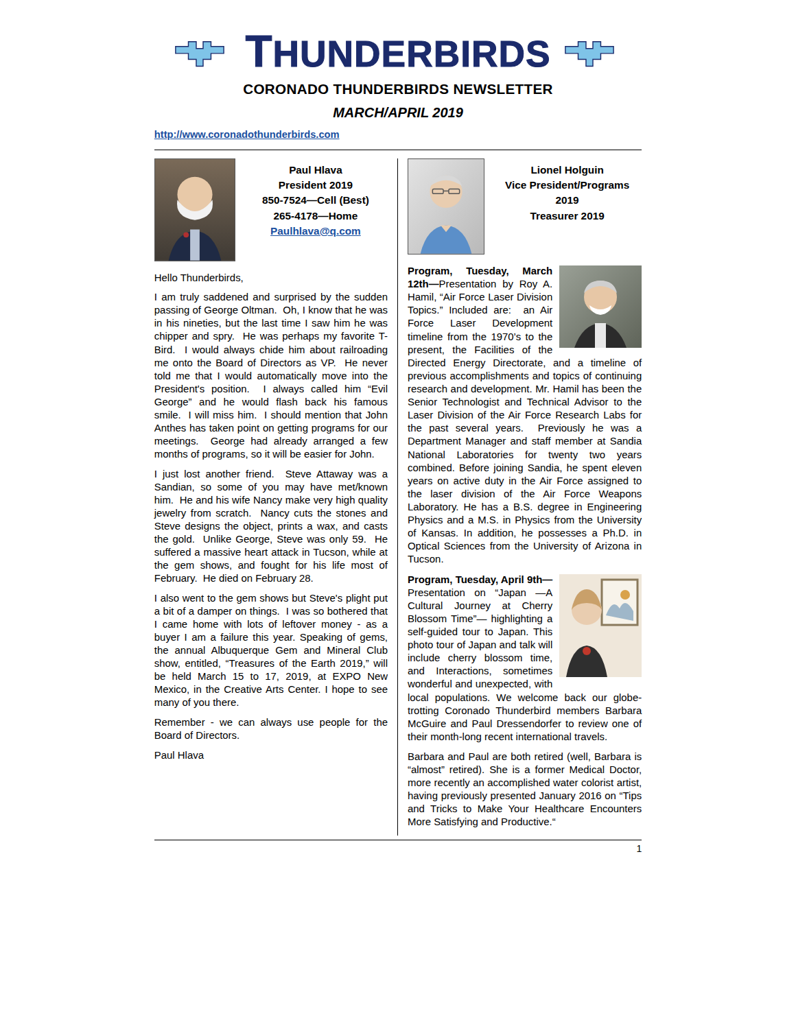THUNDERBIRDS
CORONADO THUNDERBIRDS NEWSLETTER
MARCH/APRIL 2019
http://www.coronadothunderbirds.com
Paul Hlava
President 2019
850-7524—Cell (Best)
265-4178—Home
Paulhlava@q.com
Hello Thunderbirds,
I am truly saddened and surprised by the sudden passing of George Oltman. Oh, I know that he was in his nineties, but the last time I saw him he was chipper and spry. He was perhaps my favorite T-Bird. I would always chide him about railroading me onto the Board of Directors as VP. He never told me that I would automatically move into the President's position. I always called him “Evil George” and he would flash back his famous smile. I will miss him. I should mention that John Anthes has taken point on getting programs for our meetings. George had already arranged a few months of programs, so it will be easier for John.
I just lost another friend. Steve Attaway was a Sandian, so some of you may have met/known him. He and his wife Nancy make very high quality jewelry from scratch. Nancy cuts the stones and Steve designs the object, prints a wax, and casts the gold. Unlike George, Steve was only 59. He suffered a massive heart attack in Tucson, while at the gem shows, and fought for his life most of February. He died on February 28.
I also went to the gem shows but Steve's plight put a bit of a damper on things. I was so bothered that I came home with lots of leftover money - as a buyer I am a failure this year. Speaking of gems, the annual Albuquerque Gem and Mineral Club show, entitled, “Treasures of the Earth 2019,” will be held March 15 to 17, 2019, at EXPO New Mexico, in the Creative Arts Center. I hope to see many of you there.
Remember - we can always use people for the Board of Directors.
Paul Hlava
Lionel Holguin
Vice President/Programs 2019
Treasurer 2019
Program, Tuesday, March 12th—Presentation by Roy A. Hamil, “Air Force Laser Division Topics.” Included are: an Air Force Laser Development timeline from the 1970’s to the present, the Facilities of the Directed Energy Directorate, and a timeline of previous accomplishments and topics of continuing research and development. Mr. Hamil has been the Senior Technologist and Technical Advisor to the Laser Division of the Air Force Research Labs for the past several years. Previously he was a Department Manager and staff member at Sandia National Laboratories for twenty two years combined. Before joining Sandia, he spent eleven years on active duty in the Air Force assigned to the laser division of the Air Force Weapons Laboratory. He has a B.S. degree in Engineering Physics and a M.S. in Physics from the University of Kansas. In addition, he possesses a Ph.D. in Optical Sciences from the University of Arizona in Tucson.
Program, Tuesday, April 9th—Presentation on “Japan —A Cultural Journey at Cherry Blossom Time”— highlighting a self-guided tour to Japan. This photo tour of Japan and talk will include cherry blossom time, and Interactions, sometimes wonderful and unexpected, with local populations. We welcome back our globe-trotting Coronado Thunderbird members Barbara McGuire and Paul Dressendorfer to review one of their month-long recent international travels.
Barbara and Paul are both retired (well, Barbara is “almost” retired). She is a former Medical Doctor, more recently an accomplished water colorist artist, having previously presented January 2016 on “Tips and Tricks to Make Your Healthcare Encounters More Satisfying and Productive.“
1